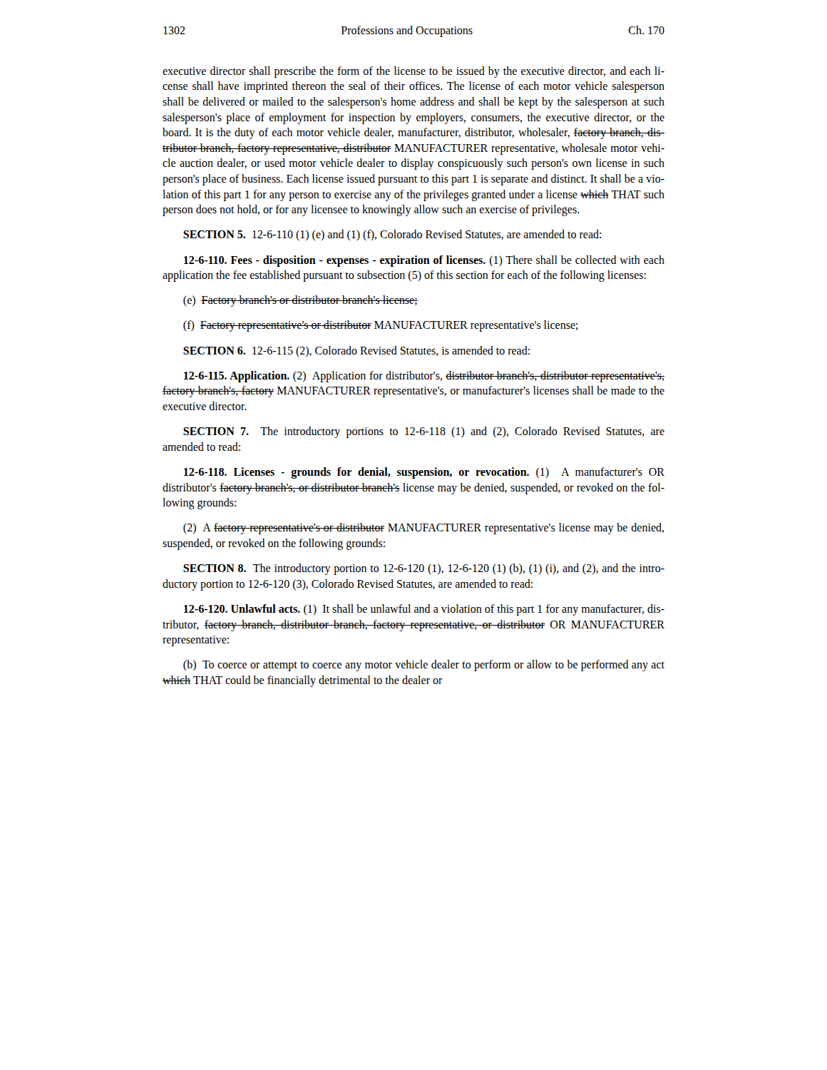1302 Professions and Occupations Ch. 170
executive director shall prescribe the form of the license to be issued by the executive director, and each license shall have imprinted thereon the seal of their offices. The license of each motor vehicle salesperson shall be delivered or mailed to the salesperson's home address and shall be kept by the salesperson at such salesperson's place of employment for inspection by employers, consumers, the executive director, or the board. It is the duty of each motor vehicle dealer, manufacturer, distributor, wholesaler, factory branch, distributor branch, factory representative, distributor MANUFACTURER representative, wholesale motor vehicle auction dealer, or used motor vehicle dealer to display conspicuously such person's own license in such person's place of business. Each license issued pursuant to this part 1 is separate and distinct. It shall be a violation of this part 1 for any person to exercise any of the privileges granted under a license which THAT such person does not hold, or for any licensee to knowingly allow such an exercise of privileges.
SECTION 5. 12-6-110 (1) (e) and (1) (f), Colorado Revised Statutes, are amended to read:
12-6-110. Fees - disposition - expenses - expiration of licenses. (1) There shall be collected with each application the fee established pursuant to subsection (5) of this section for each of the following licenses:
(e) Factory branch's or distributor branch's license;
(f) Factory representative's or distributor MANUFACTURER representative's license;
SECTION 6. 12-6-115 (2), Colorado Revised Statutes, is amended to read:
12-6-115. Application. (2) Application for distributor's, distributor branch's, distributor representative's, factory branch's, factory MANUFACTURER representative's, or manufacturer's licenses shall be made to the executive director.
SECTION 7. The introductory portions to 12-6-118 (1) and (2), Colorado Revised Statutes, are amended to read:
12-6-118. Licenses - grounds for denial, suspension, or revocation. (1) A manufacturer's OR distributor's factory branch's, or distributor branch's license may be denied, suspended, or revoked on the following grounds:
(2) A factory representative's or distributor MANUFACTURER representative's license may be denied, suspended, or revoked on the following grounds:
SECTION 8. The introductory portion to 12-6-120 (1), 12-6-120 (1) (b), (1) (i), and (2), and the introductory portion to 12-6-120 (3), Colorado Revised Statutes, are amended to read:
12-6-120. Unlawful acts. (1) It shall be unlawful and a violation of this part 1 for any manufacturer, distributor, factory branch, distributor branch, factory representative, or distributor OR MANUFACTURER representative:
(b) To coerce or attempt to coerce any motor vehicle dealer to perform or allow to be performed any act which THAT could be financially detrimental to the dealer or